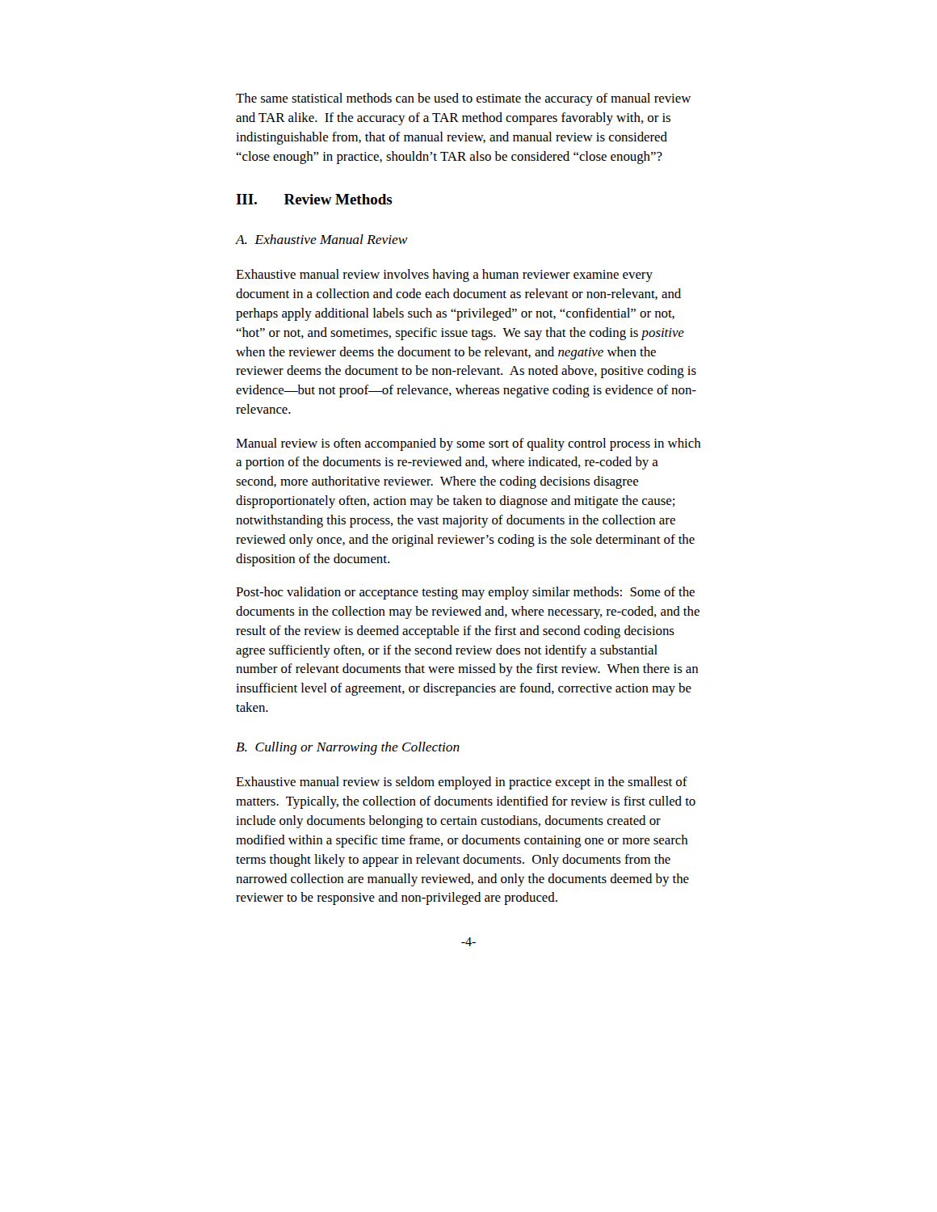The same statistical methods can be used to estimate the accuracy of manual review and TAR alike. If the accuracy of a TAR method compares favorably with, or is indistinguishable from, that of manual review, and manual review is considered “close enough” in practice, shouldn’t TAR also be considered “close enough”?
III. Review Methods
A. Exhaustive Manual Review
Exhaustive manual review involves having a human reviewer examine every document in a collection and code each document as relevant or non-relevant, and perhaps apply additional labels such as “privileged” or not, “confidential” or not, “hot” or not, and sometimes, specific issue tags. We say that the coding is positive when the reviewer deems the document to be relevant, and negative when the reviewer deems the document to be non-relevant. As noted above, positive coding is evidence—but not proof—of relevance, whereas negative coding is evidence of non-relevance.
Manual review is often accompanied by some sort of quality control process in which a portion of the documents is re-reviewed and, where indicated, re-coded by a second, more authoritative reviewer. Where the coding decisions disagree disproportionately often, action may be taken to diagnose and mitigate the cause; notwithstanding this process, the vast majority of documents in the collection are reviewed only once, and the original reviewer’s coding is the sole determinant of the disposition of the document.
Post-hoc validation or acceptance testing may employ similar methods: Some of the documents in the collection may be reviewed and, where necessary, re-coded, and the result of the review is deemed acceptable if the first and second coding decisions agree sufficiently often, or if the second review does not identify a substantial number of relevant documents that were missed by the first review. When there is an insufficient level of agreement, or discrepancies are found, corrective action may be taken.
B. Culling or Narrowing the Collection
Exhaustive manual review is seldom employed in practice except in the smallest of matters. Typically, the collection of documents identified for review is first culled to include only documents belonging to certain custodians, documents created or modified within a specific time frame, or documents containing one or more search terms thought likely to appear in relevant documents. Only documents from the narrowed collection are manually reviewed, and only the documents deemed by the reviewer to be responsive and non-privileged are produced.
-4-